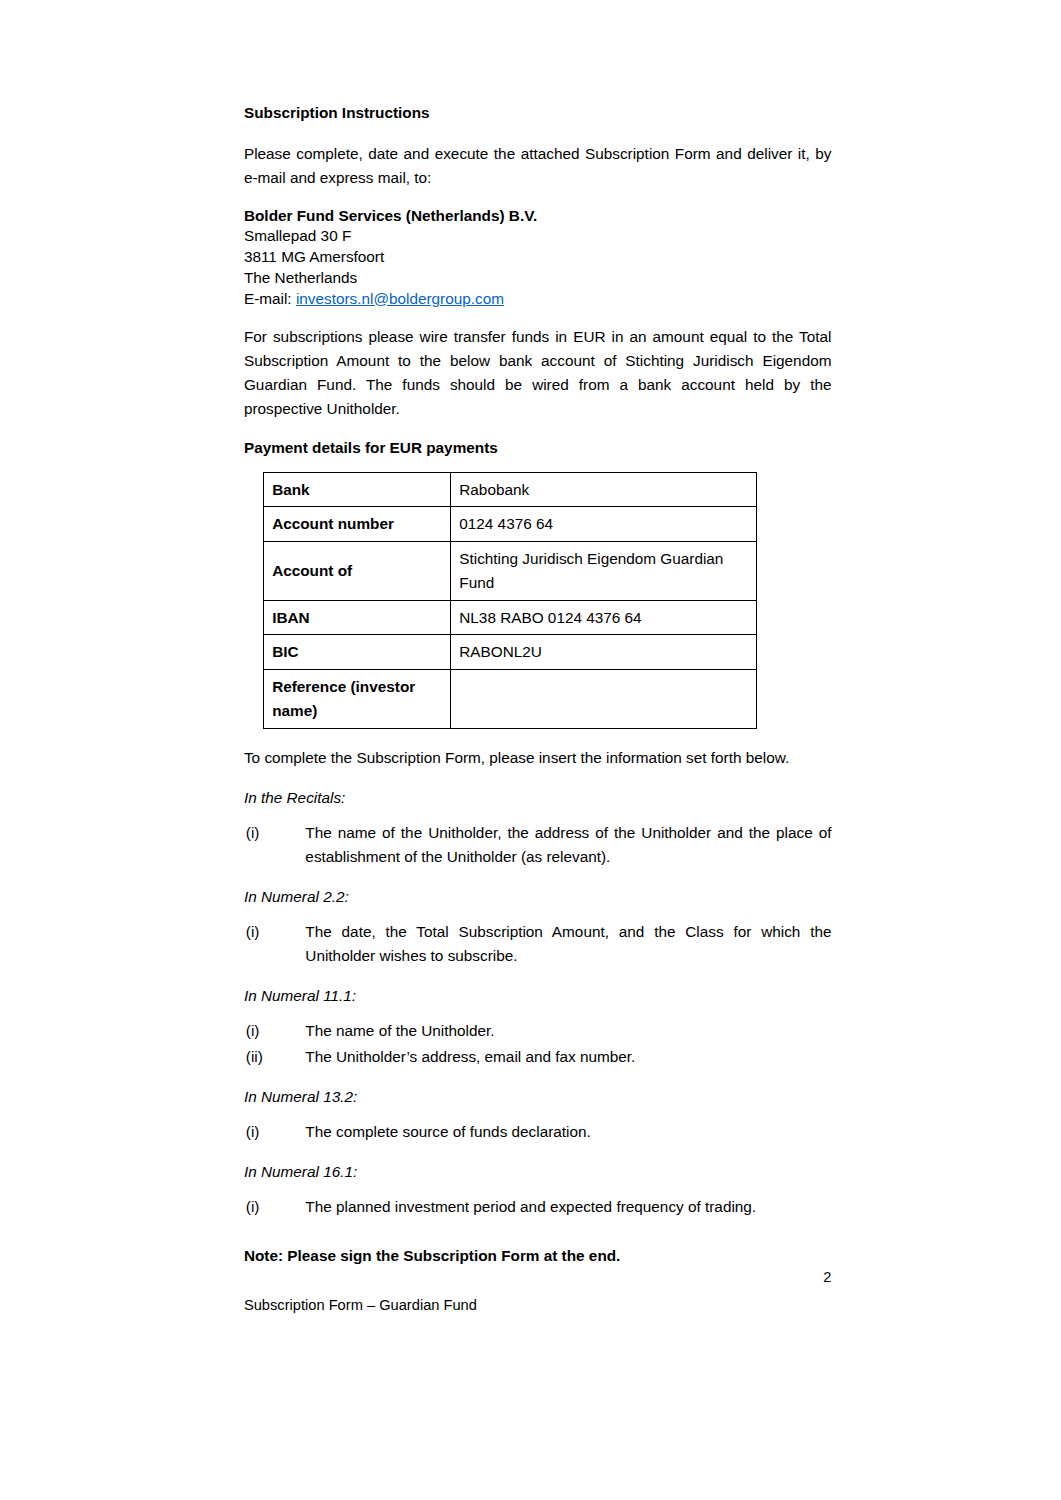Subscription Instructions
Please complete, date and execute the attached Subscription Form and deliver it, by e-mail and express mail, to:
Bolder Fund Services (Netherlands) B.V.
Smallepad 30 F
3811 MG Amersfoort
The Netherlands
E-mail: investors.nl@boldergroup.com
For subscriptions please wire transfer funds in EUR in an amount equal to the Total Subscription Amount to the below bank account of Stichting Juridisch Eigendom Guardian Fund. The funds should be wired from a bank account held by the prospective Unitholder.
Payment details for EUR payments
| Bank | Rabobank |
| Account number | 0124 4376 64 |
| Account of | Stichting Juridisch Eigendom Guardian Fund |
| IBAN | NL38 RABO 0124 4376 64 |
| BIC | RABONL2U |
| Reference (investor name) | |
To complete the Subscription Form, please insert the information set forth below.
In the Recitals:
(i) The name of the Unitholder, the address of the Unitholder and the place of establishment of the Unitholder (as relevant).
In Numeral 2.2:
(i) The date, the Total Subscription Amount, and the Class for which the Unitholder wishes to subscribe.
In Numeral 11.1:
(i) The name of the Unitholder.
(ii) The Unitholder’s address, email and fax number.
In Numeral 13.2:
(i) The complete source of funds declaration.
In Numeral 16.1:
(i) The planned investment period and expected frequency of trading.
Note: Please sign the Subscription Form at the end.
2
Subscription Form – Guardian Fund